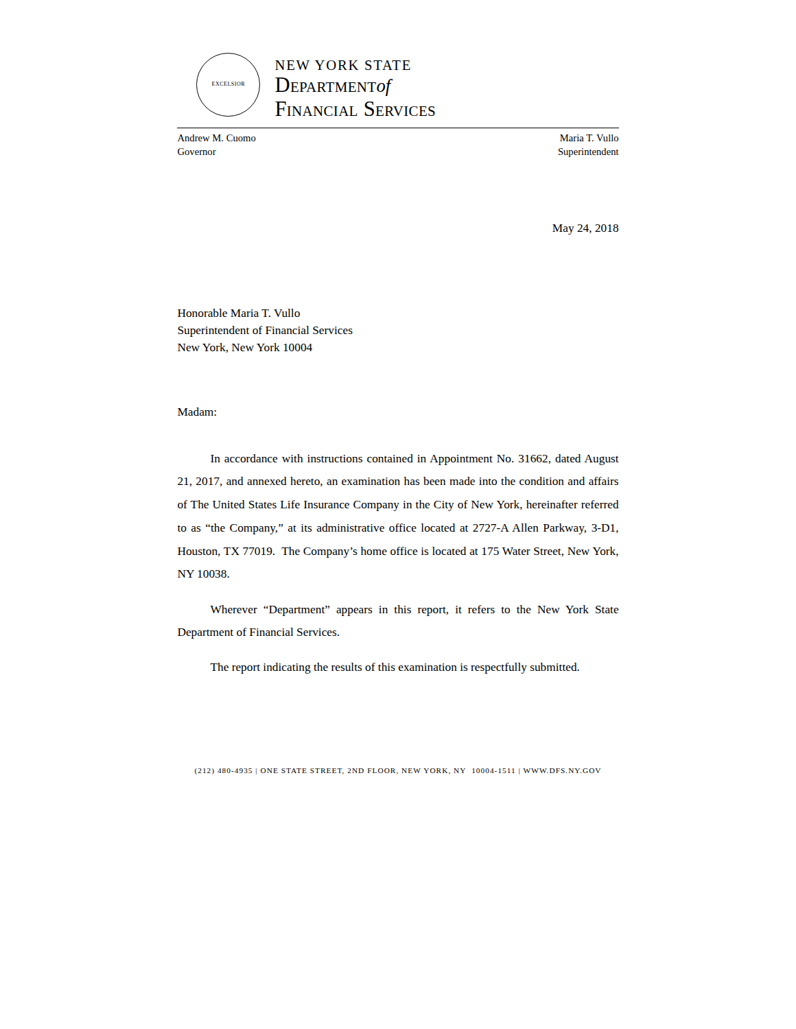EXCELSIOR
New York State
Departmentof
Financial Services
Andrew M. Cuomo
Governor
Maria T. Vullo
Superintendent
May 24, 2018
Honorable Maria T. Vullo
Superintendent of Financial Services
New York, New York 10004
Madam:
In accordance with instructions contained in Appointment No. 31662, dated August 21, 2017, and annexed hereto, an examination has been made into the condition and affairs of The United States Life Insurance Company in the City of New York, hereinafter referred to as “the Company,” at its administrative office located at 2727-A Allen Parkway, 3-D1, Houston, TX 77019. The Company’s home office is located at 175 Water Street, New York, NY 10038.
Wherever “Department” appears in this report, it refers to the New York State Department of Financial Services.
The report indicating the results of this examination is respectfully submitted.
(212) 480-4935 | ONE STATE STREET, 2ND FLOOR, NEW YORK, NY 10004-1511 | WWW.DFS.NY.GOV